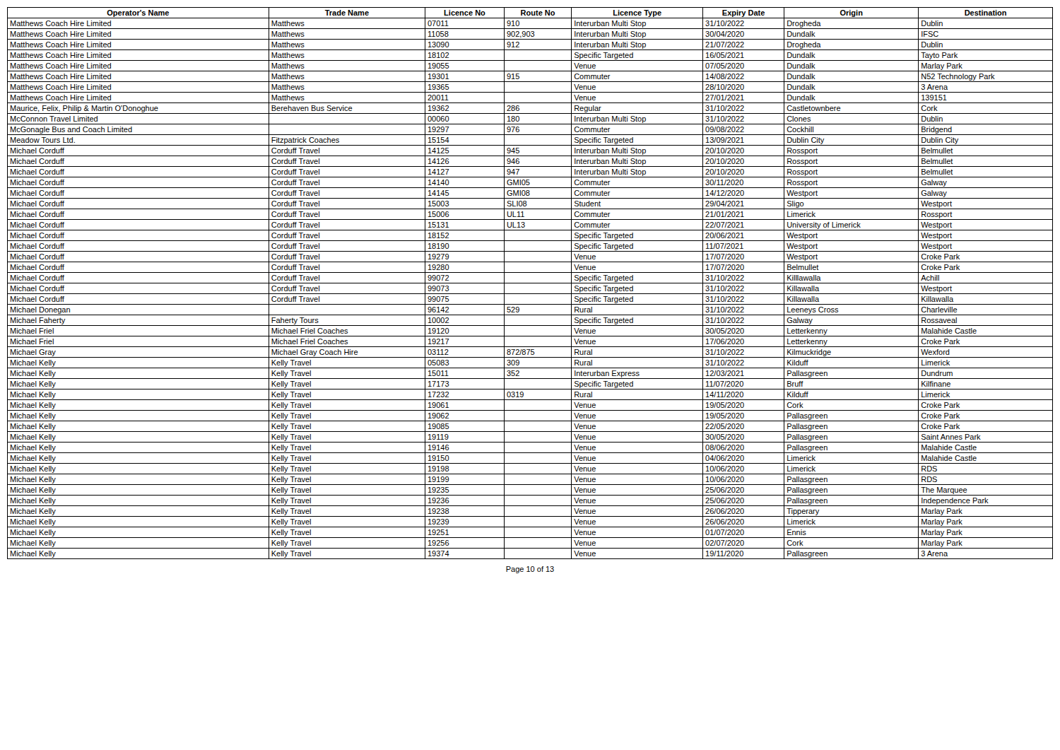| Operator's Name | Trade Name | Licence No | Route No | Licence Type | Expiry Date | Origin | Destination |
| --- | --- | --- | --- | --- | --- | --- | --- |
| Matthews Coach Hire Limited | Matthews | 07011 | 910 | Interurban Multi Stop | 31/10/2022 | Drogheda | Dublin |
| Matthews Coach Hire Limited | Matthews | 11058 | 902,903 | Interurban Multi Stop | 30/04/2020 | Dundalk | IFSC |
| Matthews Coach Hire Limited | Matthews | 13090 | 912 | Interurban Multi Stop | 21/07/2022 | Drogheda | Dublin |
| Matthews Coach Hire Limited | Matthews | 18102 | | Specific Targeted | 16/05/2021 | Dundalk | Tayto Park |
| Matthews Coach Hire Limited | Matthews | 19055 | | Venue | 07/05/2020 | Dundalk | Marlay Park |
| Matthews Coach Hire Limited | Matthews | 19301 | 915 | Commuter | 14/08/2022 | Dundalk | N52 Technology Park |
| Matthews Coach Hire Limited | Matthews | 19365 | | Venue | 28/10/2020 | Dundalk | 3 Arena |
| Matthews Coach Hire Limited | Matthews | 20011 | | Venue | 27/01/2021 | Dundalk | 139151 |
| Maurice, Felix, Philip & Martin O'Donoghue | Berehaven Bus Service | 19362 | 286 | Regular | 31/10/2022 | Castletownbere | Cork |
| McConnon Travel Limited | | 00060 | 180 | Interurban Multi Stop | 31/10/2022 | Clones | Dublin |
| McGonagle Bus and Coach Limited | | 19297 | 976 | Commuter | 09/08/2022 | Cockhill | Bridgend |
| Meadow Tours Ltd. | Fitzpatrick Coaches | 15154 | | Specific Targeted | 13/09/2021 | Dublin City | Dublin City |
| Michael Corduff | Corduff Travel | 14125 | 945 | Interurban Multi Stop | 20/10/2020 | Rossport | Belmullet |
| Michael Corduff | Corduff Travel | 14126 | 946 | Interurban Multi Stop | 20/10/2020 | Rossport | Belmullet |
| Michael Corduff | Corduff Travel | 14127 | 947 | Interurban Multi Stop | 20/10/2020 | Rossport | Belmullet |
| Michael Corduff | Corduff Travel | 14140 | GMI05 | Commuter | 30/11/2020 | Rossport | Galway |
| Michael Corduff | Corduff Travel | 14145 | GMI08 | Commuter | 14/12/2020 | Westport | Galway |
| Michael Corduff | Corduff Travel | 15003 | SLI08 | Student | 29/04/2021 | Sligo | Westport |
| Michael Corduff | Corduff Travel | 15006 | UL11 | Commuter | 21/01/2021 | Limerick | Rossport |
| Michael Corduff | Corduff Travel | 15131 | UL13 | Commuter | 22/07/2021 | University of Limerick | Westport |
| Michael Corduff | Corduff Travel | 18152 | | Specific Targeted | 20/06/2021 | Westport | Westport |
| Michael Corduff | Corduff Travel | 18190 | | Specific Targeted | 11/07/2021 | Westport | Westport |
| Michael Corduff | Corduff Travel | 19279 | | Venue | 17/07/2020 | Westport | Croke Park |
| Michael Corduff | Corduff Travel | 19280 | | Venue | 17/07/2020 | Belmullet | Croke Park |
| Michael Corduff | Corduff Travel | 99072 | | Specific Targeted | 31/10/2022 | Killlawalla | Achill |
| Michael Corduff | Corduff Travel | 99073 | | Specific Targeted | 31/10/2022 | Killawalla | Westport |
| Michael Corduff | Corduff Travel | 99075 | | Specific Targeted | 31/10/2022 | Killawalla | Killawalla |
| Michael Donegan | | 96142 | 529 | Rural | 31/10/2022 | Leeneys Cross | Charleville |
| Michael Faherty | Faherty Tours | 10002 | | Specific Targeted | 31/10/2022 | Galway | Rossaveal |
| Michael Friel | Michael Friel Coaches | 19120 | | Venue | 30/05/2020 | Letterkenny | Malahide Castle |
| Michael Friel | Michael Friel Coaches | 19217 | | Venue | 17/06/2020 | Letterkenny | Croke Park |
| Michael Gray | Michael Gray Coach Hire | 03112 | 872/875 | Rural | 31/10/2022 | Kilmuckridge | Wexford |
| Michael Kelly | Kelly Travel | 05083 | 309 | Rural | 31/10/2022 | Kilduff | Limerick |
| Michael Kelly | Kelly Travel | 15011 | 352 | Interurban Express | 12/03/2021 | Pallasgreen | Dundrum |
| Michael Kelly | Kelly Travel | 17173 | | Specific Targeted | 11/07/2020 | Bruff | Kilfinane |
| Michael Kelly | Kelly Travel | 17232 | 0319 | Rural | 14/11/2020 | Kilduff | Limerick |
| Michael Kelly | Kelly Travel | 19061 | | Venue | 19/05/2020 | Cork | Croke Park |
| Michael Kelly | Kelly Travel | 19062 | | Venue | 19/05/2020 | Pallasgreen | Croke Park |
| Michael Kelly | Kelly Travel | 19085 | | Venue | 22/05/2020 | Pallasgreen | Croke Park |
| Michael Kelly | Kelly Travel | 19119 | | Venue | 30/05/2020 | Pallasgreen | Saint Annes Park |
| Michael Kelly | Kelly Travel | 19146 | | Venue | 08/06/2020 | Pallasgreen | Malahide Castle |
| Michael Kelly | Kelly Travel | 19150 | | Venue | 04/06/2020 | Limerick | Malahide Castle |
| Michael Kelly | Kelly Travel | 19198 | | Venue | 10/06/2020 | Limerick | RDS |
| Michael Kelly | Kelly Travel | 19199 | | Venue | 10/06/2020 | Pallasgreen | RDS |
| Michael Kelly | Kelly Travel | 19235 | | Venue | 25/06/2020 | Pallasgreen | The Marquee |
| Michael Kelly | Kelly Travel | 19236 | | Venue | 25/06/2020 | Pallasgreen | Independence Park |
| Michael Kelly | Kelly Travel | 19238 | | Venue | 26/06/2020 | Tipperary | Marlay Park |
| Michael Kelly | Kelly Travel | 19239 | | Venue | 26/06/2020 | Limerick | Marlay Park |
| Michael Kelly | Kelly Travel | 19251 | | Venue | 01/07/2020 | Ennis | Marlay Park |
| Michael Kelly | Kelly Travel | 19256 | | Venue | 02/07/2020 | Cork | Marlay Park |
| Michael Kelly | Kelly Travel | 19374 | | Venue | 19/11/2020 | Pallasgreen | 3 Arena |
Page 10 of 13